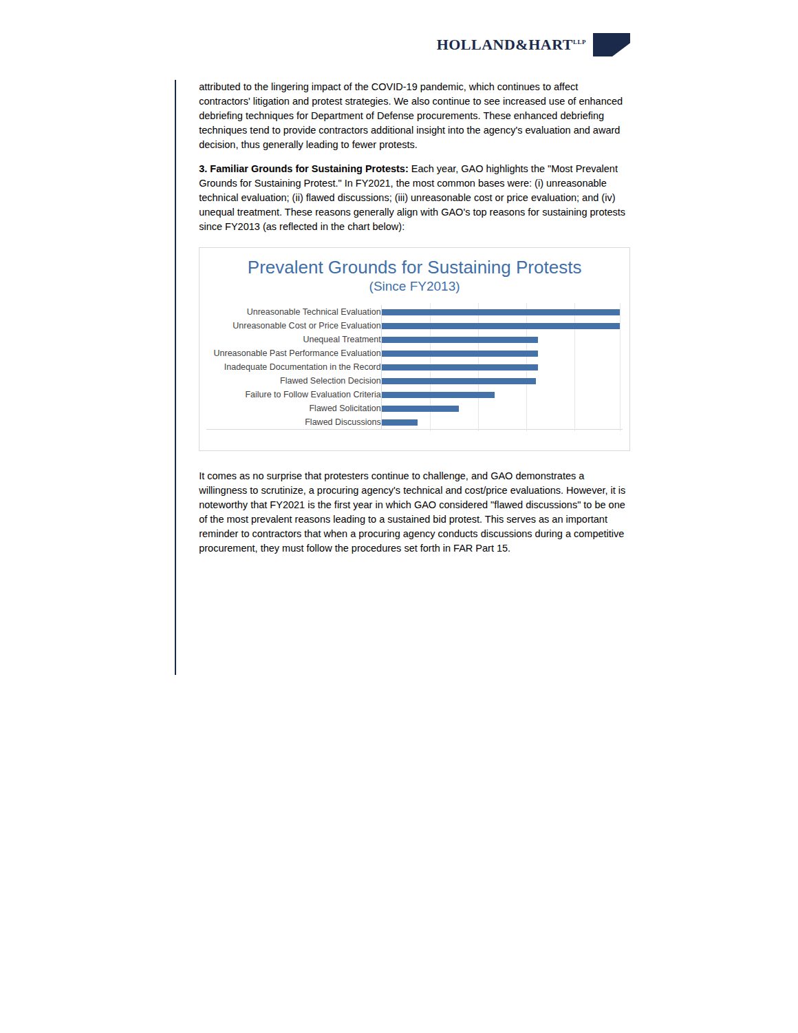HOLLAND&HARTLLP
TM
attributed to the lingering impact of the COVID-19 pandemic, which continues to affect contractors' litigation and protest strategies. We also continue to see increased use of enhanced debriefing techniques for Department of Defense procurements. These enhanced debriefing techniques tend to provide contractors additional insight into the agency's evaluation and award decision, thus generally leading to fewer protests.
3. Familiar Grounds for Sustaining Protests: Each year, GAO highlights the "Most Prevalent Grounds for Sustaining Protest." In FY2021, the most common bases were: (i) unreasonable technical evaluation; (ii) flawed discussions; (iii) unreasonable cost or price evaluation; and (iv) unequal treatment. These reasons generally align with GAO's top reasons for sustaining protests since FY2013 (as reflected in the chart below):
Prevalent Grounds for Sustaining Protests
(Since FY2013)
| Unreasonable Technical Evaluation | |
| Unreasonable Cost or Price Evaluation | |
| Unequeal Treatment | |
| Unreasonable Past Performance Evaluation | |
| Inadequate Documentation in the Record | |
| Flawed Selection Decision | |
| Failure to Follow Evaluation Criteria | |
| Flawed Solicitation | |
| Flawed Discussions | |
It comes as no surprise that protesters continue to challenge, and GAO demonstrates a willingness to scrutinize, a procuring agency's technical and cost/price evaluations. However, it is noteworthy that FY2021 is the first year in which GAO considered "flawed discussions" to be one of the most prevalent reasons leading to a sustained bid protest. This serves as an important reminder to contractors that when a procuring agency conducts discussions during a competitive procurement, they must follow the procedures set forth in FAR Part 15.